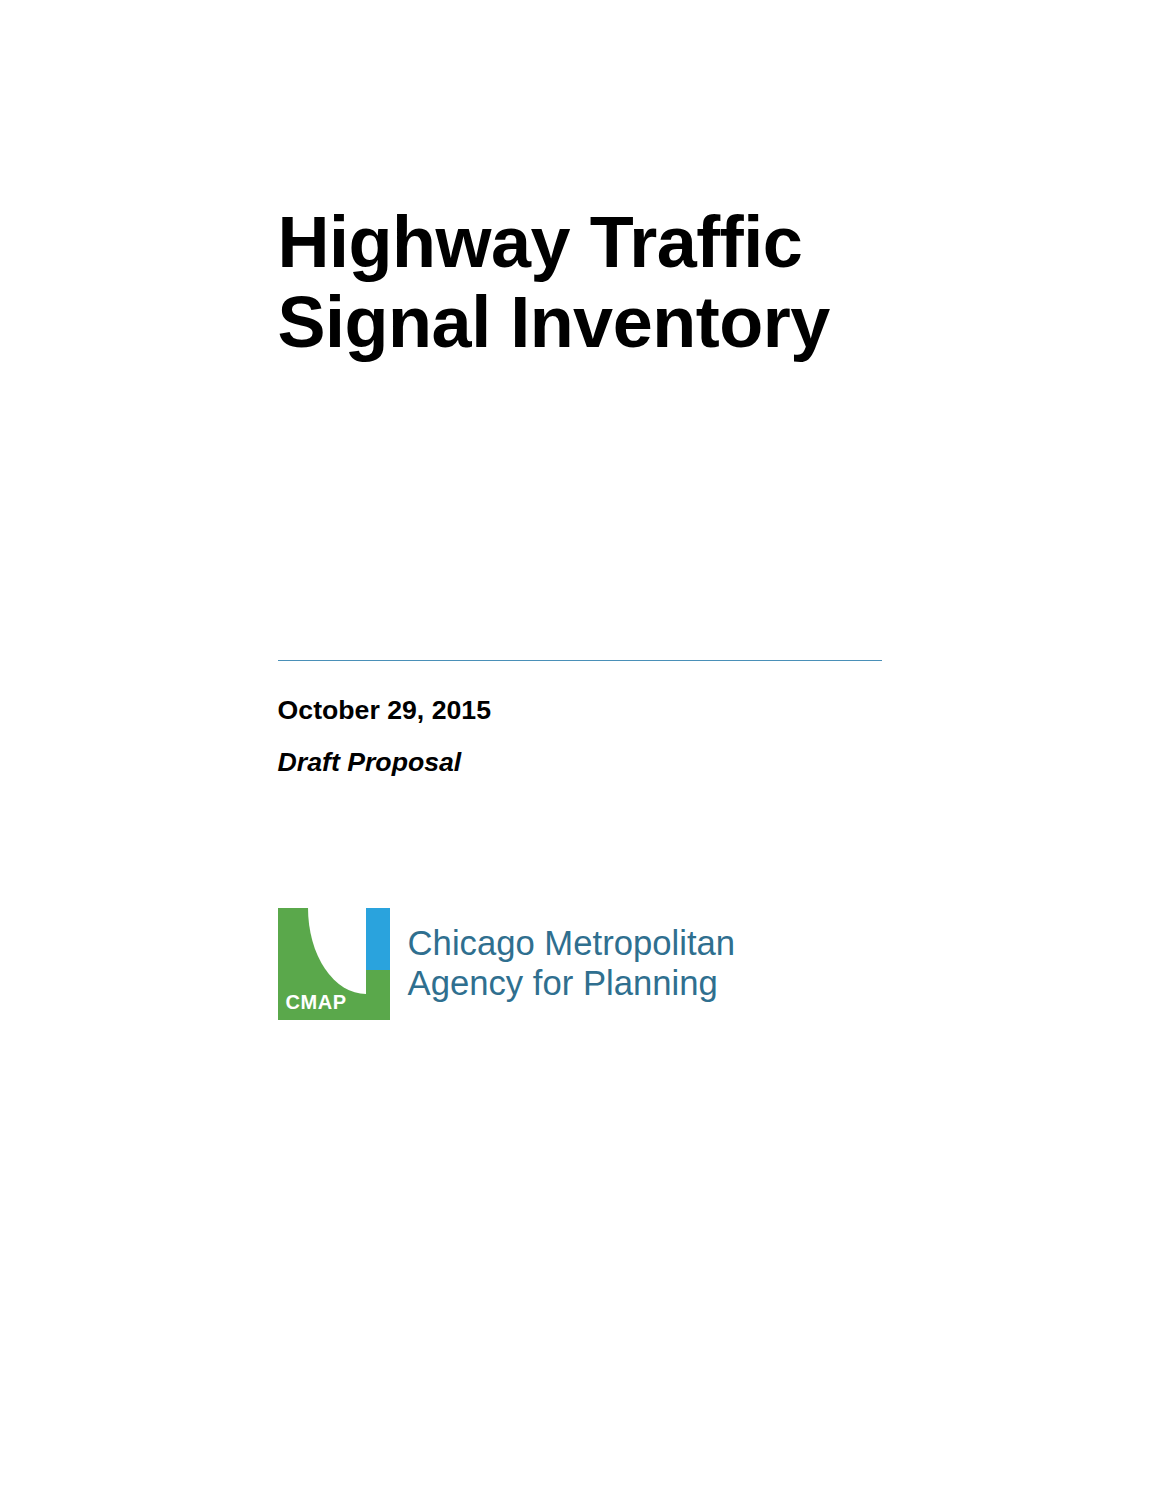Highway Traffic Signal Inventory
October 29, 2015
Draft Proposal
CMAP
Chicago Metropolitan
Agency for Planning